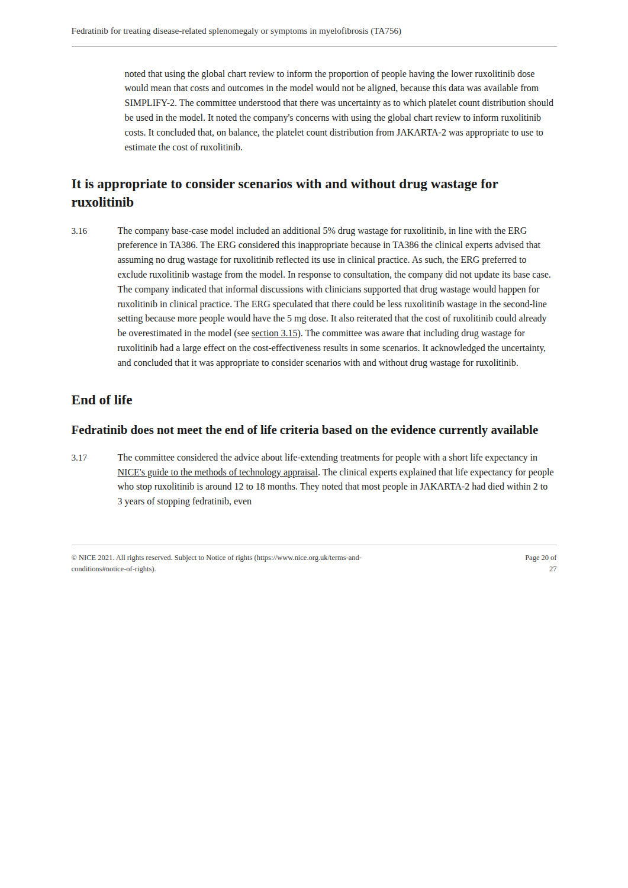Fedratinib for treating disease-related splenomegaly or symptoms in myelofibrosis (TA756)
noted that using the global chart review to inform the proportion of people having the lower ruxolitinib dose would mean that costs and outcomes in the model would not be aligned, because this data was available from SIMPLIFY-2. The committee understood that there was uncertainty as to which platelet count distribution should be used in the model. It noted the company's concerns with using the global chart review to inform ruxolitinib costs. It concluded that, on balance, the platelet count distribution from JAKARTA-2 was appropriate to use to estimate the cost of ruxolitinib.
It is appropriate to consider scenarios with and without drug wastage for ruxolitinib
3.16
The company base-case model included an additional 5% drug wastage for ruxolitinib, in line with the ERG preference in TA386. The ERG considered this inappropriate because in TA386 the clinical experts advised that assuming no drug wastage for ruxolitinib reflected its use in clinical practice. As such, the ERG preferred to exclude ruxolitinib wastage from the model. In response to consultation, the company did not update its base case. The company indicated that informal discussions with clinicians supported that drug wastage would happen for ruxolitinib in clinical practice. The ERG speculated that there could be less ruxolitinib wastage in the second-line setting because more people would have the 5 mg dose. It also reiterated that the cost of ruxolitinib could already be overestimated in the model (see section 3.15). The committee was aware that including drug wastage for ruxolitinib had a large effect on the cost-effectiveness results in some scenarios. It acknowledged the uncertainty, and concluded that it was appropriate to consider scenarios with and without drug wastage for ruxolitinib.
End of life
Fedratinib does not meet the end of life criteria based on the evidence currently available
3.17
The committee considered the advice about life-extending treatments for people with a short life expectancy in NICE's guide to the methods of technology appraisal. The clinical experts explained that life expectancy for people who stop ruxolitinib is around 12 to 18 months. They noted that most people in JAKARTA-2 had died within 2 to 3 years of stopping fedratinib, even
© NICE 2021. All rights reserved. Subject to Notice of rights (https://www.nice.org.uk/terms-and-conditions#notice-of-rights).
Page 20 of
27